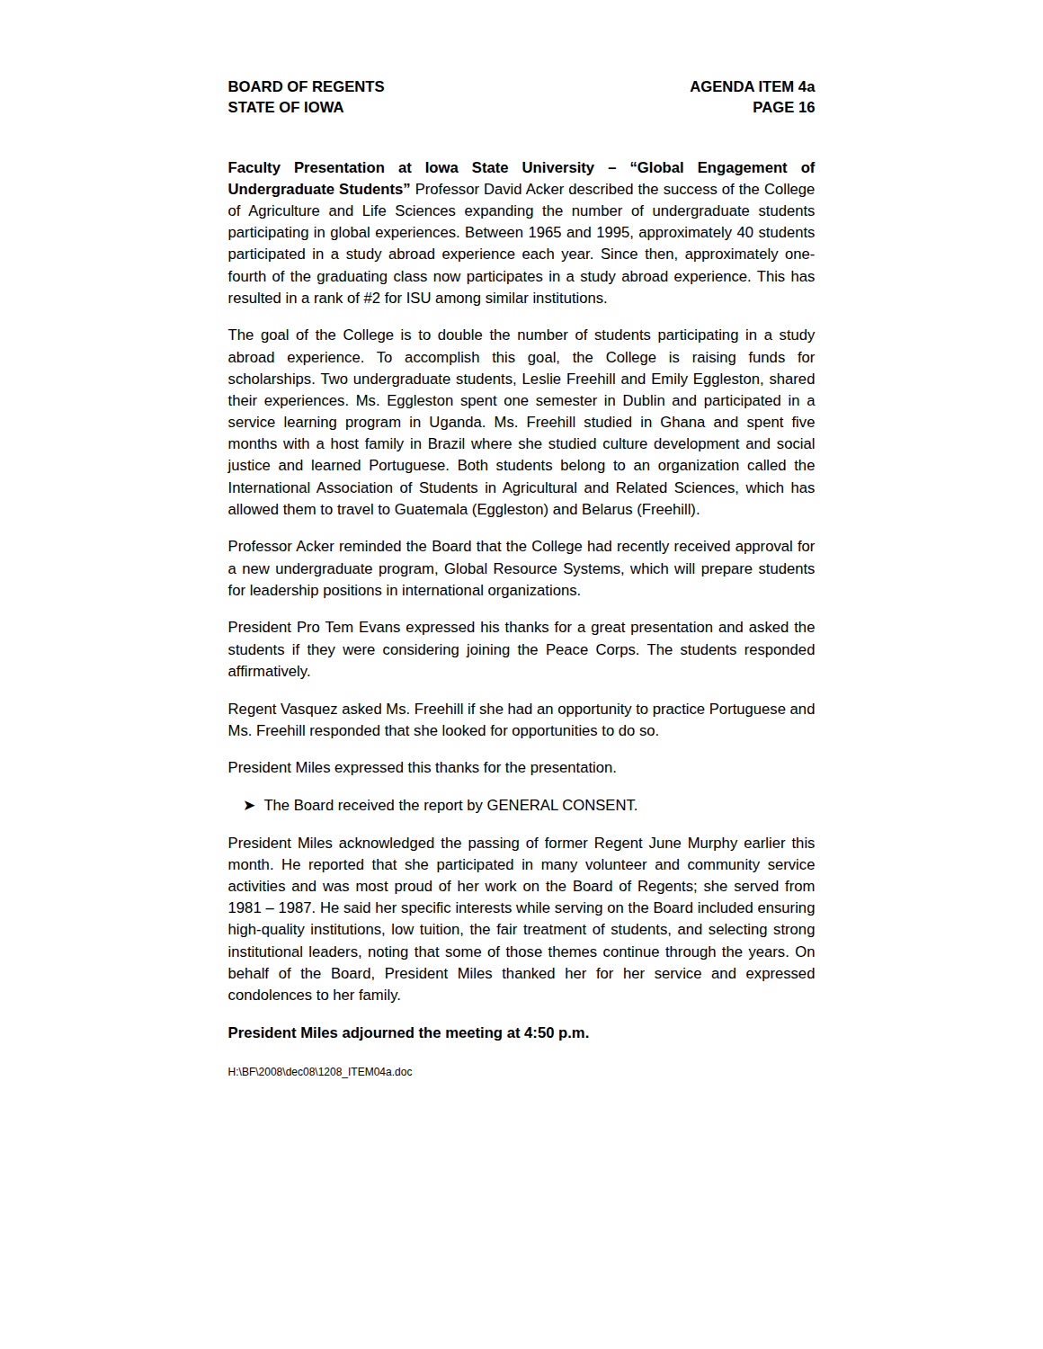BOARD OF REGENTS
STATE OF IOWA
AGENDA ITEM 4a
PAGE 16
Faculty Presentation at Iowa State University – “Global Engagement of Undergraduate Students” Professor David Acker described the success of the College of Agriculture and Life Sciences expanding the number of undergraduate students participating in global experiences. Between 1965 and 1995, approximately 40 students participated in a study abroad experience each year. Since then, approximately one-fourth of the graduating class now participates in a study abroad experience. This has resulted in a rank of #2 for ISU among similar institutions.
The goal of the College is to double the number of students participating in a study abroad experience. To accomplish this goal, the College is raising funds for scholarships. Two undergraduate students, Leslie Freehill and Emily Eggleston, shared their experiences. Ms. Eggleston spent one semester in Dublin and participated in a service learning program in Uganda. Ms. Freehill studied in Ghana and spent five months with a host family in Brazil where she studied culture development and social justice and learned Portuguese. Both students belong to an organization called the International Association of Students in Agricultural and Related Sciences, which has allowed them to travel to Guatemala (Eggleston) and Belarus (Freehill).
Professor Acker reminded the Board that the College had recently received approval for a new undergraduate program, Global Resource Systems, which will prepare students for leadership positions in international organizations.
President Pro Tem Evans expressed his thanks for a great presentation and asked the students if they were considering joining the Peace Corps. The students responded affirmatively.
Regent Vasquez asked Ms. Freehill if she had an opportunity to practice Portuguese and Ms. Freehill responded that she looked for opportunities to do so.
President Miles expressed this thanks for the presentation.
➤The Board received the report by GENERAL CONSENT.
President Miles acknowledged the passing of former Regent June Murphy earlier this month. He reported that she participated in many volunteer and community service activities and was most proud of her work on the Board of Regents; she served from 1981 – 1987. He said her specific interests while serving on the Board included ensuring high-quality institutions, low tuition, the fair treatment of students, and selecting strong institutional leaders, noting that some of those themes continue through the years. On behalf of the Board, President Miles thanked her for her service and expressed condolences to her family.
President Miles adjourned the meeting at 4:50 p.m.
H:\BF\2008\dec08\1208_ITEM04a.doc